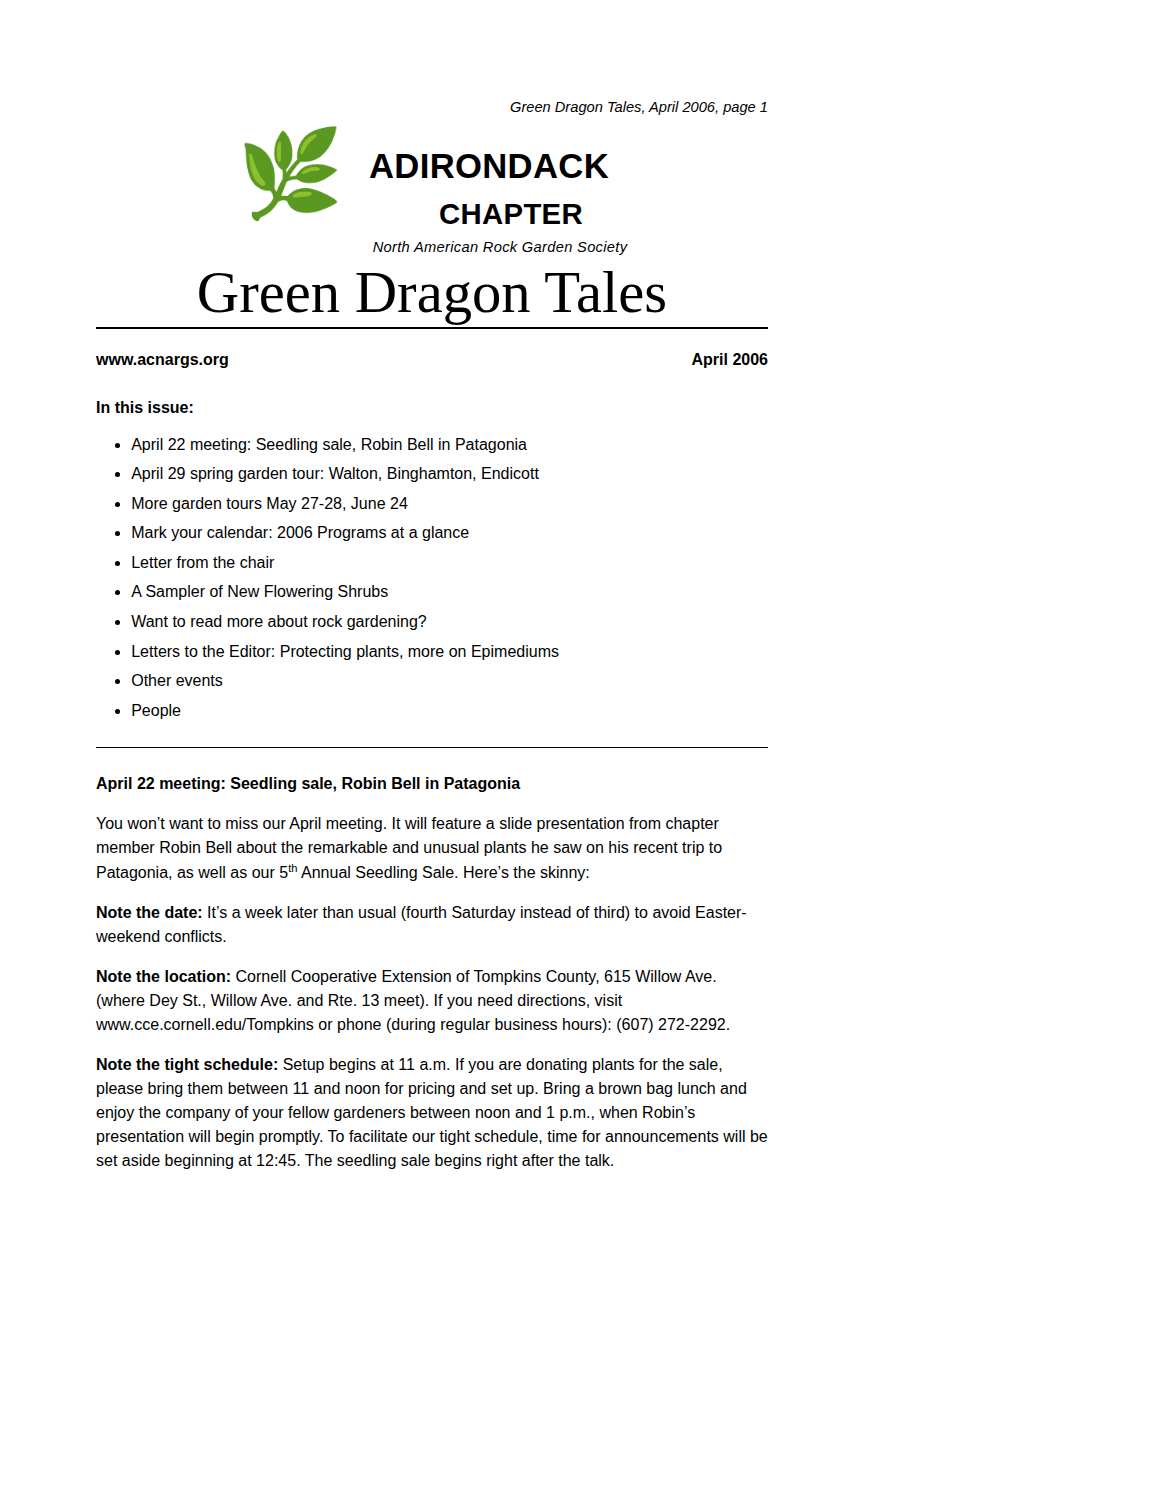Green Dragon Tales, April 2006, page 1
🌿
ADIRONDACK CHAPTER North American Rock Garden Society
Green Dragon Tales
www.acnargs.org April 2006
In this issue:
April 22 meeting: Seedling sale, Robin Bell in Patagonia
April 29 spring garden tour: Walton, Binghamton, Endicott
More garden tours May 27-28, June 24
Mark your calendar: 2006 Programs at a glance
Letter from the chair
A Sampler of New Flowering Shrubs
Want to read more about rock gardening?
Letters to the Editor: Protecting plants, more on Epimediums
Other events
People
April 22 meeting: Seedling sale, Robin Bell in Patagonia
You won’t want to miss our April meeting. It will feature a slide presentation from chapter member Robin Bell about the remarkable and unusual plants he saw on his recent trip to Patagonia, as well as our 5th Annual Seedling Sale. Here’s the skinny:
Note the date: It’s a week later than usual (fourth Saturday instead of third) to avoid Easter-weekend conflicts.
Note the location: Cornell Cooperative Extension of Tompkins County, 615 Willow Ave. (where Dey St., Willow Ave. and Rte. 13 meet). If you need directions, visit www.cce.cornell.edu/Tompkins or phone (during regular business hours): (607) 272-2292.
Note the tight schedule: Setup begins at 11 a.m. If you are donating plants for the sale, please bring them between 11 and noon for pricing and set up. Bring a brown bag lunch and enjoy the company of your fellow gardeners between noon and 1 p.m., when Robin’s presentation will begin promptly. To facilitate our tight schedule, time for announcements will be set aside beginning at 12:45. The seedling sale begins right after the talk.